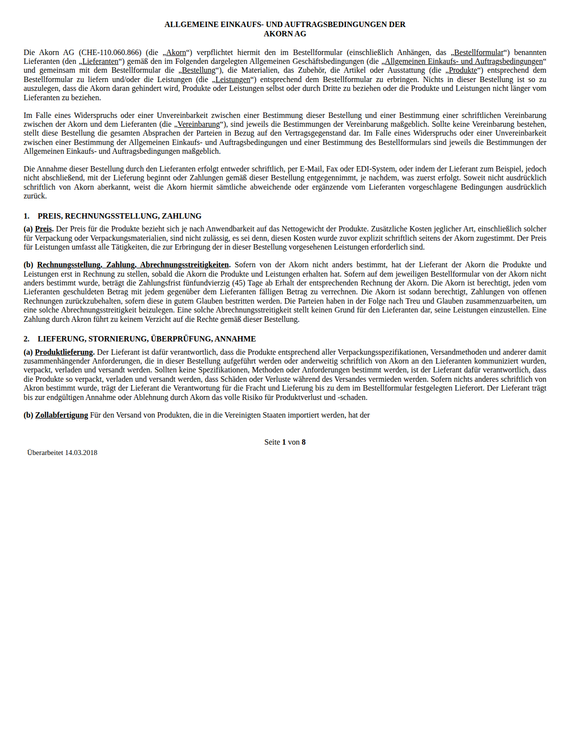ALLGEMEINE EINKAUFS- UND AUFTRAGSBEDINGUNGEN DER
AKORN AG
Die Akorn AG (CHE-110.060.866) (die „Akorn“) verpflichtet hiermit den im Bestellformular (einschließlich Anhängen, das „Bestellformular“) benannten Lieferanten (den „Lieferanten“) gemäß den im Folgenden dargelegten Allgemeinen Geschäftsbedingungen (die „Allgemeinen Einkaufs- und Auftragsbedingungen“ und gemeinsam mit dem Bestellformular die „Bestellung“), die Materialien, das Zubehör, die Artikel oder Ausstattung (die „Produkte“) entsprechend dem Bestellformular zu liefern und/oder die Leistungen (die „Leistungen“) entsprechend dem Bestellformular zu erbringen. Nichts in dieser Bestellung ist so zu auszulegen, dass die Akorn daran gehindert wird, Produkte oder Leistungen selbst oder durch Dritte zu beziehen oder die Produkte und Leistungen nicht länger vom Lieferanten zu beziehen.
Im Falle eines Widerspruchs oder einer Unvereinbarkeit zwischen einer Bestimmung dieser Bestellung und einer Bestimmung einer schriftlichen Vereinbarung zwischen der Akorn und dem Lieferanten (die „Vereinbarung“), sind jeweils die Bestimmungen der Vereinbarung maßgeblich. Sollte keine Vereinbarung bestehen, stellt diese Bestellung die gesamten Absprachen der Parteien in Bezug auf den Vertragsgegenstand dar. Im Falle eines Widerspruchs oder einer Unvereinbarkeit zwischen einer Bestimmung der Allgemeinen Einkaufs- und Auftragsbedingungen und einer Bestimmung des Bestellformulars sind jeweils die Bestimmungen der Allgemeinen Einkaufs- und Auftragsbedingungen maßgeblich.
Die Annahme dieser Bestellung durch den Lieferanten erfolgt entweder schriftlich, per E-Mail, Fax oder EDI-System, oder indem der Lieferant zum Beispiel, jedoch nicht abschließend, mit der Lieferung beginnt oder Zahlungen gemäß dieser Bestellung entgegennimmt, je nachdem, was zuerst erfolgt. Soweit nicht ausdrücklich schriftlich von Akorn aberkannt, weist die Akorn hiermit sämtliche abweichende oder ergänzende vom Lieferanten vorgeschlagene Bedingungen ausdrücklich zurück.
1. PREIS, RECHNUNGSSTELLUNG, ZAHLUNG
(a) Preis. Der Preis für die Produkte bezieht sich je nach Anwendbarkeit auf das Nettogewicht der Produkte. Zusätzliche Kosten jeglicher Art, einschließlich solcher für Verpackung oder Verpackungsmaterialien, sind nicht zulässig, es sei denn, diesen Kosten wurde zuvor explizit schriftlich seitens der Akorn zugestimmt. Der Preis für Leistungen umfasst alle Tätigkeiten, die zur Erbringung der in dieser Bestellung vorgesehenen Leistungen erforderlich sind.
(b) Rechnungsstellung, Zahlung, Abrechnungsstreitigkeiten. Sofern von der Akorn nicht anders bestimmt, hat der Lieferant der Akorn die Produkte und Leistungen erst in Rechnung zu stellen, sobald die Akorn die Produkte und Leistungen erhalten hat. Sofern auf dem jeweiligen Bestellformular von der Akorn nicht anders bestimmt wurde, beträgt die Zahlungsfrist fünfundvierzig (45) Tage ab Erhalt der entsprechenden Rechnung der Akorn. Die Akorn ist berechtigt, jeden vom Lieferanten geschuldeten Betrag mit jedem gegenüber dem Lieferanten fälligen Betrag zu verrechnen. Die Akorn ist sodann berechtigt, Zahlungen von offenen Rechnungen zurückzubehalten, sofern diese in gutem Glauben bestritten werden. Die Parteien haben in der Folge nach Treu und Glauben zusammenzuarbeiten, um eine solche Abrechnungsstreitigkeit beizulegen. Eine solche Abrechnungsstreitigkeit stellt keinen Grund für den Lieferanten dar, seine Leistungen einzustellen. Eine Zahlung durch Akron führt zu keinem Verzicht auf die Rechte gemäß dieser Bestellung.
2. LIEFERUNG, STORNIERUNG, ÜBERPRÜFUNG, ANNAHME
(a) Produktlieferung. Der Lieferant ist dafür verantwortlich, dass die Produkte entsprechend aller Verpackungsspezifikationen, Versandmethoden und anderer damit zusammenhängender Anforderungen, die in dieser Bestellung aufgeführt werden oder anderweitig schriftlich von Akorn an den Lieferanten kommuniziert wurden, verpackt, verladen und versandt werden. Sollten keine Spezifikationen, Methoden oder Anforderungen bestimmt werden, ist der Lieferant dafür verantwortlich, dass die Produkte so verpackt, verladen und versandt werden, dass Schäden oder Verluste während des Versandes vermieden werden. Sofern nichts anderes schriftlich von Akron bestimmt wurde, trägt der Lieferant die Verantwortung für die Fracht und Lieferung bis zu dem im Bestellformular festgelegten Lieferort. Der Lieferant trägt bis zur endgültigen Annahme oder Ablehnung durch Akorn das volle Risiko für Produktverlust und -schaden.
(b) Zollabfertigung Für den Versand von Produkten, die in die Vereinigten Staaten importiert werden, hat der
Seite 1 von 8
Überarbeitet 14.03.2018